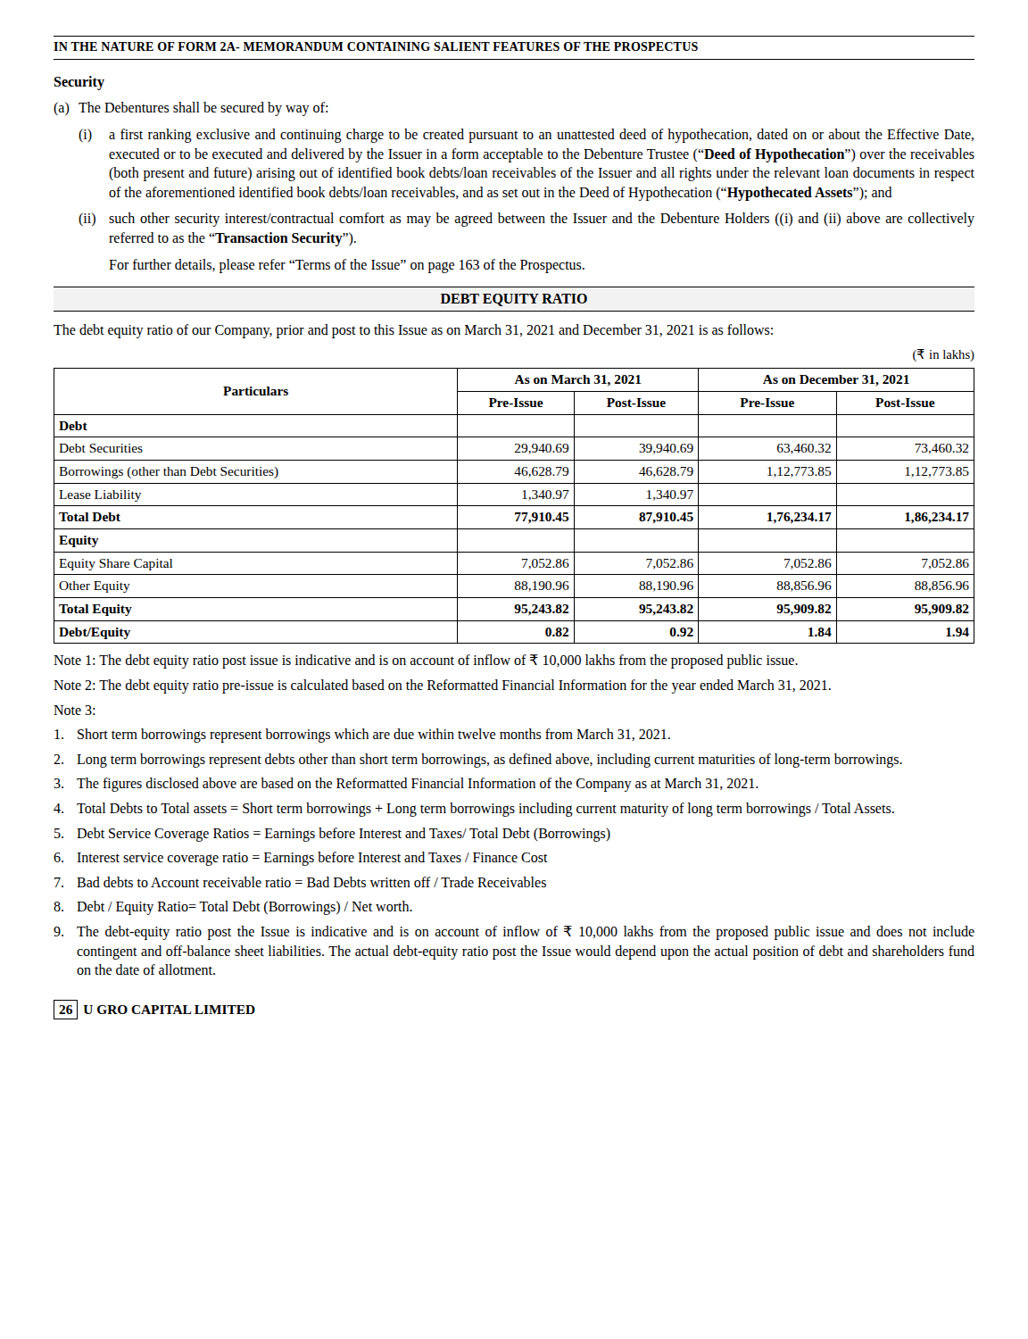IN THE NATURE OF FORM 2A- MEMORANDUM CONTAINING SALIENT FEATURES OF THE PROSPECTUS
Security
(a)
The Debentures shall be secured by way of:
(i)
a first ranking exclusive and continuing charge to be created pursuant to an unattested deed of hypothecation, dated on or about the Effective Date, executed or to be executed and delivered by the Issuer in a form acceptable to the Debenture Trustee (“Deed of Hypothecation”) over the receivables (both present and future) arising out of identified book debts/loan receivables of the Issuer and all rights under the relevant loan documents in respect of the aforementioned identified book debts/loan receivables, and as set out in the Deed of Hypothecation (“Hypothecated Assets”); and
(ii)
such other security interest/contractual comfort as may be agreed between the Issuer and the Debenture Holders ((i) and (ii) above are collectively referred to as the “Transaction Security”).
For further details, please refer “Terms of the Issue” on page 163 of the Prospectus.
DEBT EQUITY RATIO
The debt equity ratio of our Company, prior and post to this Issue as on March 31, 2021 and December 31, 2021 is as follows:
(₹ in lakhs)
| Particulars | As on March 31, 2021 | As on December 31, 2021 |
| --- | --- | --- |
| Pre-Issue | Post-Issue | Pre-Issue | Post-Issue |
| Debt | | | | |
| Debt Securities | 29,940.69 | 39,940.69 | 63,460.32 | 73,460.32 |
| Borrowings (other than Debt Securities) | 46,628.79 | 46,628.79 | 1,12,773.85 | 1,12,773.85 |
| Lease Liability | 1,340.97 | 1,340.97 | | |
| Total Debt | 77,910.45 | 87,910.45 | 1,76,234.17 | 1,86,234.17 |
| Equity | | | | |
| Equity Share Capital | 7,052.86 | 7,052.86 | 7,052.86 | 7,052.86 |
| Other Equity | 88,190.96 | 88,190.96 | 88,856.96 | 88,856.96 |
| Total Equity | 95,243.82 | 95,243.82 | 95,909.82 | 95,909.82 |
| Debt/Equity | 0.82 | 0.92 | 1.84 | 1.94 |
Note 1: The debt equity ratio post issue is indicative and is on account of inflow of ₹ 10,000 lakhs from the proposed public issue.
Note 2: The debt equity ratio pre-issue is calculated based on the Reformatted Financial Information for the year ended March 31, 2021.
Note 3:
Short term borrowings represent borrowings which are due within twelve months from March 31, 2021.
Long term borrowings represent debts other than short term borrowings, as defined above, including current maturities of long-term borrowings.
The figures disclosed above are based on the Reformatted Financial Information of the Company as at March 31, 2021.
Total Debts to Total assets = Short term borrowings + Long term borrowings including current maturity of long term borrowings / Total Assets.
Debt Service Coverage Ratios = Earnings before Interest and Taxes/ Total Debt (Borrowings)
Interest service coverage ratio = Earnings before Interest and Taxes / Finance Cost
Bad debts to Account receivable ratio = Bad Debts written off / Trade Receivables
Debt / Equity Ratio= Total Debt (Borrowings) / Net worth.
The debt-equity ratio post the Issue is indicative and is on account of inflow of ₹ 10,000 lakhs from the proposed public issue and does not include contingent and off-balance sheet liabilities. The actual debt-equity ratio post the Issue would depend upon the actual position of debt and shareholders fund on the date of allotment.
26 U GRO CAPITAL LIMITED